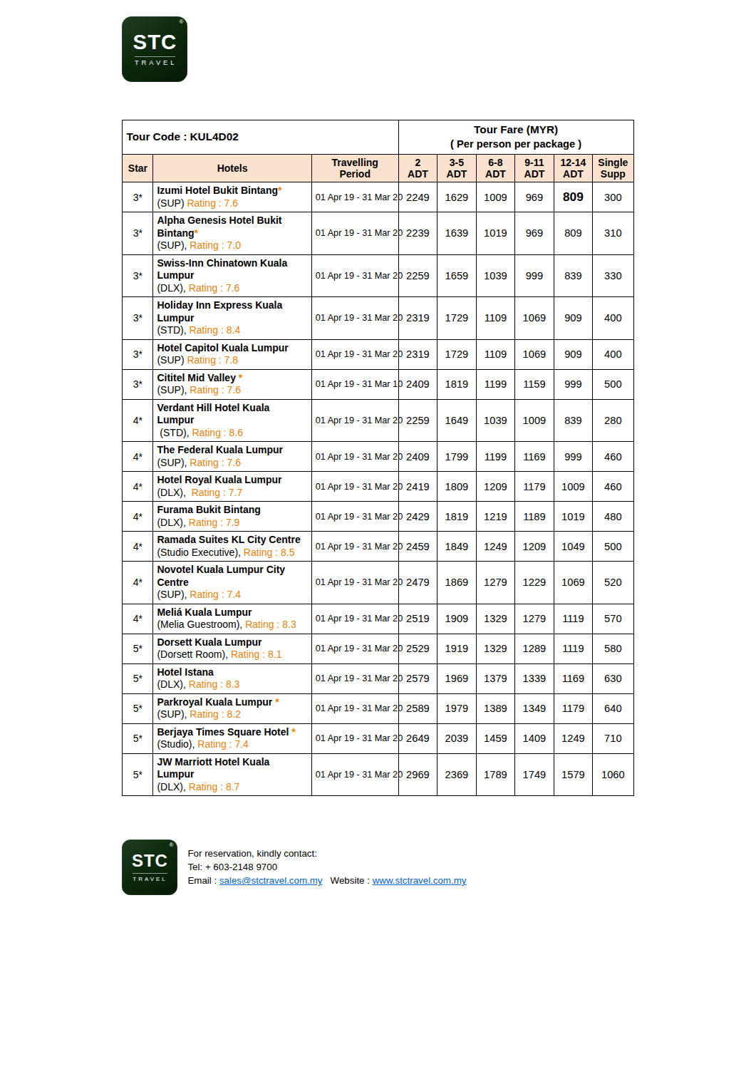® STC TRAVEL
| Tour Code : KUL4D02 | Tour Fare (MYR) ( Per person per package ) |
| --- | --- |
| Star | Hotels | Travelling Period | 2 ADT | 3-5 ADT | 6-8 ADT | 9-11 ADT | 12-14 ADT | Single Supp |
| 3* | Izumi Hotel Bukit Bintang * (SUP) Rating : 7.6 | 01 Apr 19 - 31 Mar 20 | 2249 | 1629 | 1009 | 969 | 809 | 300 |
| 3* | Alpha Genesis Hotel Bukit Bintang * (SUP), Rating : 7.0 | 01 Apr 19 - 31 Mar 20 | 2239 | 1639 | 1019 | 969 | 809 | 310 |
| 3* | Swiss-Inn Chinatown Kuala Lumpur (DLX), Rating : 7.6 | 01 Apr 19 - 31 Mar 20 | 2259 | 1659 | 1039 | 999 | 839 | 330 |
| 3* | Holiday Inn Express Kuala Lumpur (STD), Rating : 8.4 | 01 Apr 19 - 31 Mar 20 | 2319 | 1729 | 1109 | 1069 | 909 | 400 |
| 3* | Hotel Capitol Kuala Lumpur (SUP) Rating : 7.8 | 01 Apr 19 - 31 Mar 20 | 2319 | 1729 | 1109 | 1069 | 909 | 400 |
| 3* | Cititel Mid Valley * (SUP), Rating : 7.6 | 01 Apr 19 - 31 Mar 10 | 2409 | 1819 | 1199 | 1159 | 999 | 500 |
| 4* | Verdant Hill Hotel Kuala Lumpur (STD), Rating : 8.6 | 01 Apr 19 - 31 Mar 20 | 2259 | 1649 | 1039 | 1009 | 839 | 280 |
| 4* | The Federal Kuala Lumpur (SUP), Rating : 7.6 | 01 Apr 19 - 31 Mar 20 | 2409 | 1799 | 1199 | 1169 | 999 | 460 |
| 4* | Hotel Royal Kuala Lumpur (DLX), Rating : 7.7 | 01 Apr 19 - 31 Mar 20 | 2419 | 1809 | 1209 | 1179 | 1009 | 460 |
| 4* | Furama Bukit Bintang (DLX), Rating : 7.9 | 01 Apr 19 - 31 Mar 20 | 2429 | 1819 | 1219 | 1189 | 1019 | 480 |
| 4* | Ramada Suites KL City Centre (Studio Executive), Rating : 8.5 | 01 Apr 19 - 31 Mar 20 | 2459 | 1849 | 1249 | 1209 | 1049 | 500 |
| 4* | Novotel Kuala Lumpur City Centre (SUP), Rating : 7.4 | 01 Apr 19 - 31 Mar 20 | 2479 | 1869 | 1279 | 1229 | 1069 | 520 |
| 4* | Meliá Kuala Lumpur (Melia Guestroom), Rating : 8.3 | 01 Apr 19 - 31 Mar 20 | 2519 | 1909 | 1329 | 1279 | 1119 | 570 |
| 5* | Dorsett Kuala Lumpur (Dorsett Room), Rating : 8.1 | 01 Apr 19 - 31 Mar 20 | 2529 | 1919 | 1329 | 1289 | 1119 | 580 |
| 5* | Hotel Istana (DLX), Rating : 8.3 | 01 Apr 19 - 31 Mar 20 | 2579 | 1969 | 1379 | 1339 | 1169 | 630 |
| 5* | Parkroyal Kuala Lumpur * (SUP), Rating : 8.2 | 01 Apr 19 - 31 Mar 20 | 2589 | 1979 | 1389 | 1349 | 1179 | 640 |
| 5* | Berjaya Times Square Hotel * (Studio), Rating : 7.4 | 01 Apr 19 - 31 Mar 20 | 2649 | 2039 | 1459 | 1409 | 1249 | 710 |
| 5* | JW Marriott Hotel Kuala Lumpur (DLX), Rating : 8.7 | 01 Apr 19 - 31 Mar 20 | 2969 | 2369 | 1789 | 1749 | 1579 | 1060 |
® STC TRAVEL
For reservation, kindly contact:
Tel: + 603-2148 9700
Email : sales@stctravel.com.my Website : www.stctravel.com.my